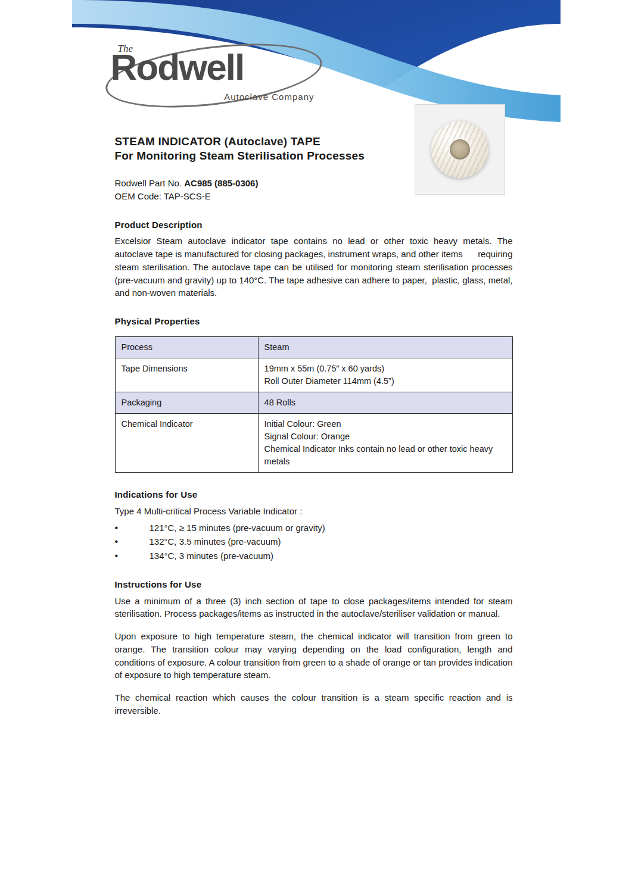The Rodwell Autoclave Company
STEAM INDICATOR (Autoclave) TAPE For Monitoring Steam Sterilisation Processes
Rodwell Part No. AC985 (885-0306)
OEM Code: TAP-SCS-E
Product Description
Excelsior Steam autoclave indicator tape contains no lead or other toxic heavy metals. The autoclave tape is manufactured for closing packages, instrument wraps, and other items requiring steam sterilisation. The autoclave tape can be utilised for monitoring steam sterilisation processes (pre-vacuum and gravity) up to 140°C. The tape adhesive can adhere to paper, plastic, glass, metal, and non-woven materials.
Physical Properties
| Process | Steam |
| Tape Dimensions | 19mm x 55m (0.75” x 60 yards) Roll Outer Diameter 114mm (4.5”) |
| Packaging | 48 Rolls |
| Chemical Indicator | Initial Colour: Green Signal Colour: Orange Chemical Indicator Inks contain no lead or other toxic heavy metals |
Indications for Use
Type 4 Multi-critical Process Variable Indicator :
121°C, ≥ 15 minutes (pre-vacuum or gravity)
132°C, 3.5 minutes (pre-vacuum)
134°C, 3 minutes (pre-vacuum)
Instructions for Use
Use a minimum of a three (3) inch section of tape to close packages/items intended for steam sterilisation. Process packages/items as instructed in the autoclave/steriliser validation or manual.
Upon exposure to high temperature steam, the chemical indicator will transition from green to orange. The transition colour may varying depending on the load configuration, length and conditions of exposure. A colour transition from green to a shade of orange or tan provides indication of exposure to high temperature steam.
The chemical reaction which causes the colour transition is a steam specific reaction and is irreversible.